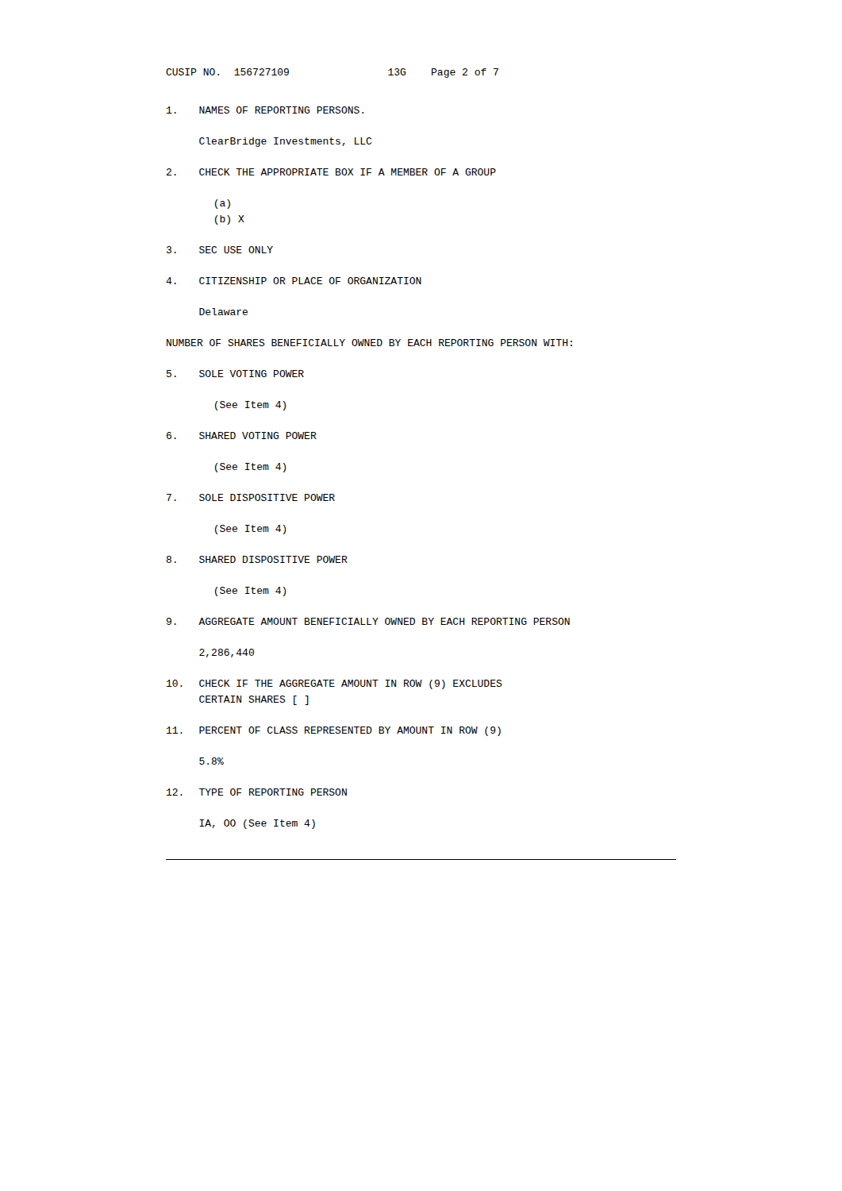CUSIP NO. 156727109
13G Page 2 of 7
1.
NAMES OF REPORTING PERSONS.
ClearBridge Investments, LLC
2.
CHECK THE APPROPRIATE BOX IF A MEMBER OF A GROUP
(a)
(b) X
3.
SEC USE ONLY
4.
CITIZENSHIP OR PLACE OF ORGANIZATION
Delaware
NUMBER OF SHARES BENEFICIALLY OWNED BY EACH REPORTING PERSON WITH:
5.
SOLE VOTING POWER
(See Item 4)
6.
SHARED VOTING POWER
(See Item 4)
7.
SOLE DISPOSITIVE POWER
(See Item 4)
8.
SHARED DISPOSITIVE POWER
(See Item 4)
9.
AGGREGATE AMOUNT BENEFICIALLY OWNED BY EACH REPORTING PERSON
2,286,440
10.
CHECK IF THE AGGREGATE AMOUNT IN ROW (9) EXCLUDES CERTAIN SHARES [ ]
11.
PERCENT OF CLASS REPRESENTED BY AMOUNT IN ROW (9)
5.8%
12.
TYPE OF REPORTING PERSON
IA, OO (See Item 4)